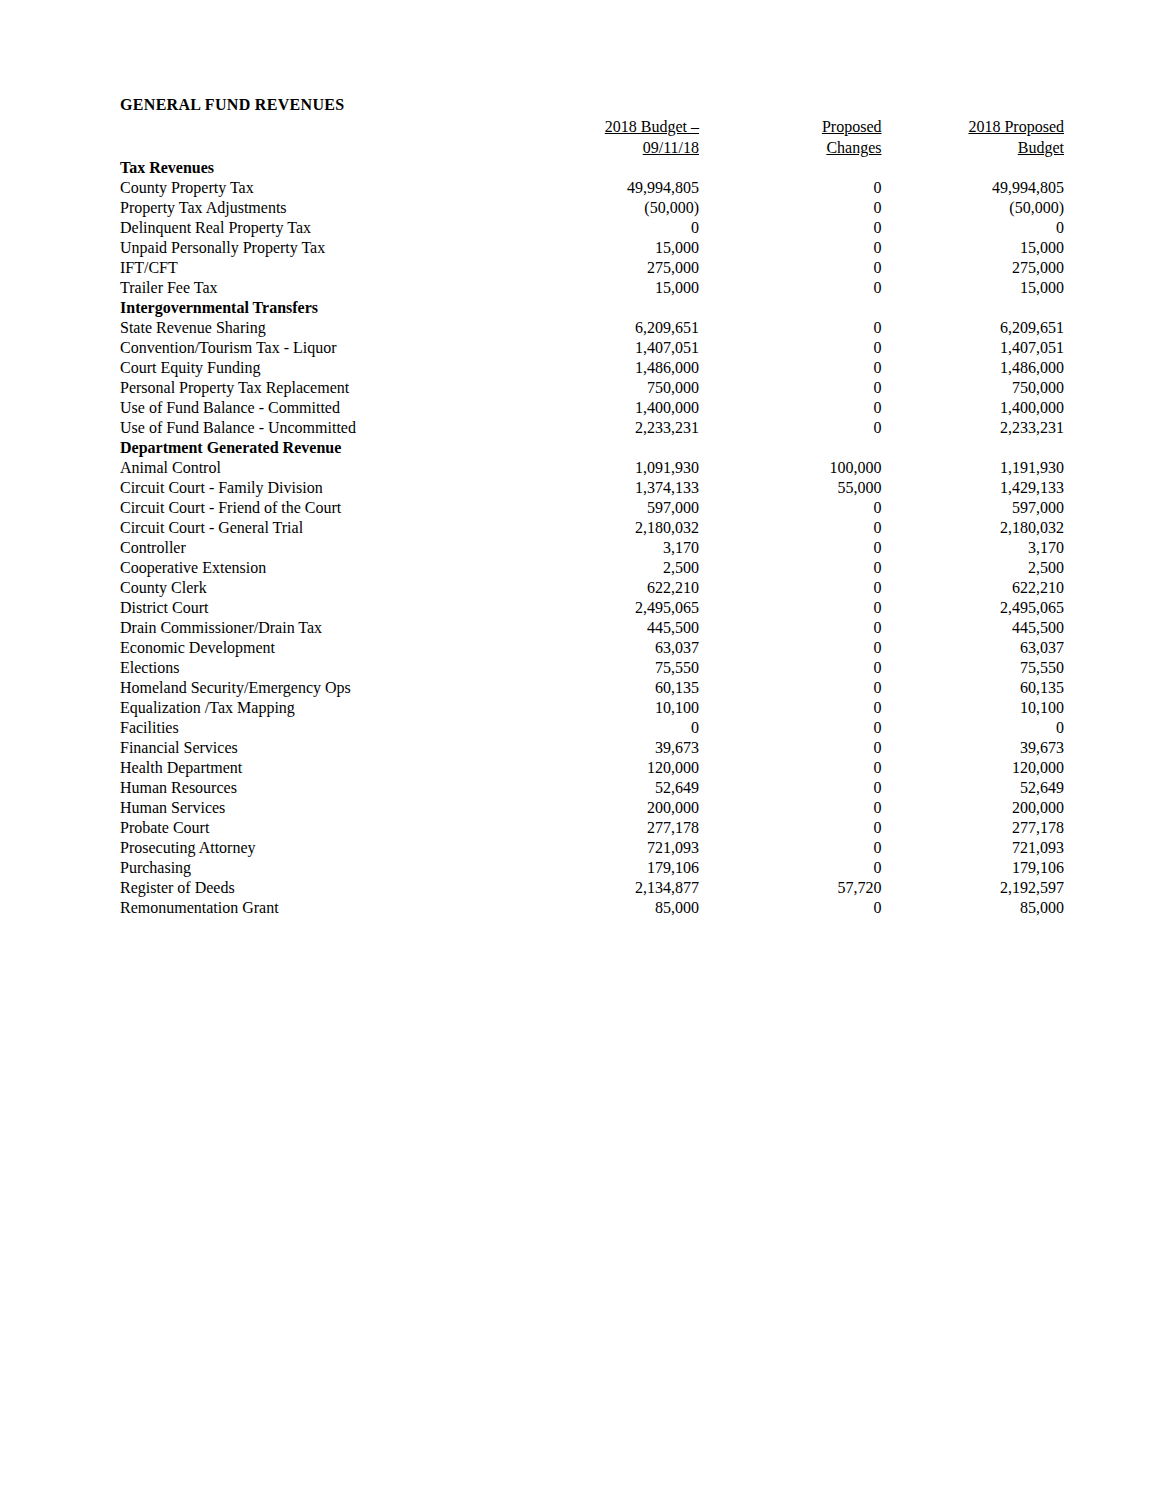GENERAL FUND REVENUES
| | 2018 Budget – | Proposed | 2018 Proposed |
| --- | --- | --- | --- |
| | 09/11/18 | Changes | Budget |
| Tax Revenues | | | |
| County Property Tax | 49,994,805 | 0 | 49,994,805 |
| Property Tax Adjustments | (50,000) | 0 | (50,000) |
| Delinquent Real Property Tax | 0 | 0 | 0 |
| Unpaid Personally Property Tax | 15,000 | 0 | 15,000 |
| IFT/CFT | 275,000 | 0 | 275,000 |
| Trailer Fee Tax | 15,000 | 0 | 15,000 |
| Intergovernmental Transfers | | | |
| State Revenue Sharing | 6,209,651 | 0 | 6,209,651 |
| Convention/Tourism Tax - Liquor | 1,407,051 | 0 | 1,407,051 |
| Court Equity Funding | 1,486,000 | 0 | 1,486,000 |
| Personal Property Tax Replacement | 750,000 | 0 | 750,000 |
| Use of Fund Balance - Committed | 1,400,000 | 0 | 1,400,000 |
| Use of Fund Balance - Uncommitted | 2,233,231 | 0 | 2,233,231 |
| Department Generated Revenue | | | |
| Animal Control | 1,091,930 | 100,000 | 1,191,930 |
| Circuit Court - Family Division | 1,374,133 | 55,000 | 1,429,133 |
| Circuit Court - Friend of the Court | 597,000 | 0 | 597,000 |
| Circuit Court - General Trial | 2,180,032 | 0 | 2,180,032 |
| Controller | 3,170 | 0 | 3,170 |
| Cooperative Extension | 2,500 | 0 | 2,500 |
| County Clerk | 622,210 | 0 | 622,210 |
| District Court | 2,495,065 | 0 | 2,495,065 |
| Drain Commissioner/Drain Tax | 445,500 | 0 | 445,500 |
| Economic Development | 63,037 | 0 | 63,037 |
| Elections | 75,550 | 0 | 75,550 |
| Homeland Security/Emergency Ops | 60,135 | 0 | 60,135 |
| Equalization /Tax Mapping | 10,100 | 0 | 10,100 |
| Facilities | 0 | 0 | 0 |
| Financial Services | 39,673 | 0 | 39,673 |
| Health Department | 120,000 | 0 | 120,000 |
| Human Resources | 52,649 | 0 | 52,649 |
| Human Services | 200,000 | 0 | 200,000 |
| Probate Court | 277,178 | 0 | 277,178 |
| Prosecuting Attorney | 721,093 | 0 | 721,093 |
| Purchasing | 179,106 | 0 | 179,106 |
| Register of Deeds | 2,134,877 | 57,720 | 2,192,597 |
| Remonumentation Grant | 85,000 | 0 | 85,000 |